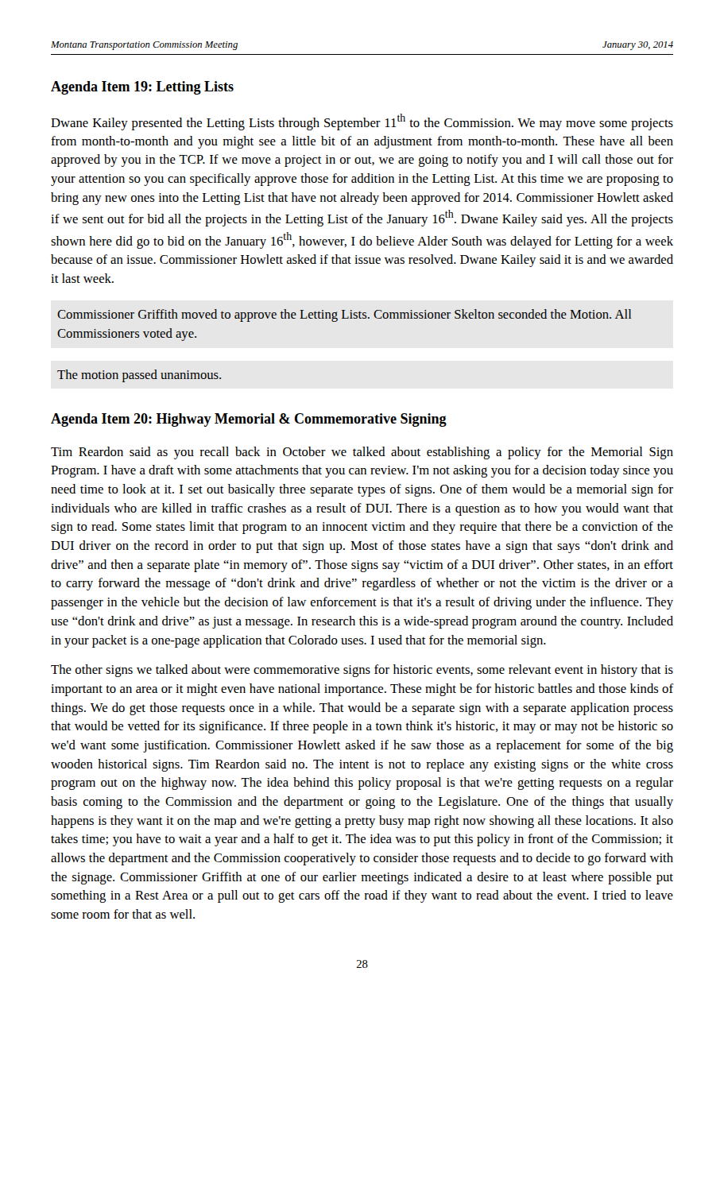Montana Transportation Commission Meeting January 30, 2014
Agenda Item 19: Letting Lists
Dwane Kailey presented the Letting Lists through September 11th to the Commission. We may move some projects from month-to-month and you might see a little bit of an adjustment from month-to-month. These have all been approved by you in the TCP. If we move a project in or out, we are going to notify you and I will call those out for your attention so you can specifically approve those for addition in the Letting List. At this time we are proposing to bring any new ones into the Letting List that have not already been approved for 2014. Commissioner Howlett asked if we sent out for bid all the projects in the Letting List of the January 16th. Dwane Kailey said yes. All the projects shown here did go to bid on the January 16th, however, I do believe Alder South was delayed for Letting for a week because of an issue. Commissioner Howlett asked if that issue was resolved. Dwane Kailey said it is and we awarded it last week.
Commissioner Griffith moved to approve the Letting Lists. Commissioner Skelton seconded the Motion. All Commissioners voted aye.
The motion passed unanimous.
Agenda Item 20: Highway Memorial & Commemorative Signing
Tim Reardon said as you recall back in October we talked about establishing a policy for the Memorial Sign Program. I have a draft with some attachments that you can review. I'm not asking you for a decision today since you need time to look at it. I set out basically three separate types of signs. One of them would be a memorial sign for individuals who are killed in traffic crashes as a result of DUI. There is a question as to how you would want that sign to read. Some states limit that program to an innocent victim and they require that there be a conviction of the DUI driver on the record in order to put that sign up. Most of those states have a sign that says “don't drink and drive” and then a separate plate “in memory of”. Those signs say “victim of a DUI driver”. Other states, in an effort to carry forward the message of “don't drink and drive” regardless of whether or not the victim is the driver or a passenger in the vehicle but the decision of law enforcement is that it's a result of driving under the influence. They use “don't drink and drive” as just a message. In research this is a wide-spread program around the country. Included in your packet is a one-page application that Colorado uses. I used that for the memorial sign.
The other signs we talked about were commemorative signs for historic events, some relevant event in history that is important to an area or it might even have national importance. These might be for historic battles and those kinds of things. We do get those requests once in a while. That would be a separate sign with a separate application process that would be vetted for its significance. If three people in a town think it's historic, it may or may not be historic so we'd want some justification. Commissioner Howlett asked if he saw those as a replacement for some of the big wooden historical signs. Tim Reardon said no. The intent is not to replace any existing signs or the white cross program out on the highway now. The idea behind this policy proposal is that we're getting requests on a regular basis coming to the Commission and the department or going to the Legislature. One of the things that usually happens is they want it on the map and we're getting a pretty busy map right now showing all these locations. It also takes time; you have to wait a year and a half to get it. The idea was to put this policy in front of the Commission; it allows the department and the Commission cooperatively to consider those requests and to decide to go forward with the signage. Commissioner Griffith at one of our earlier meetings indicated a desire to at least where possible put something in a Rest Area or a pull out to get cars off the road if they want to read about the event. I tried to leave some room for that as well.
28